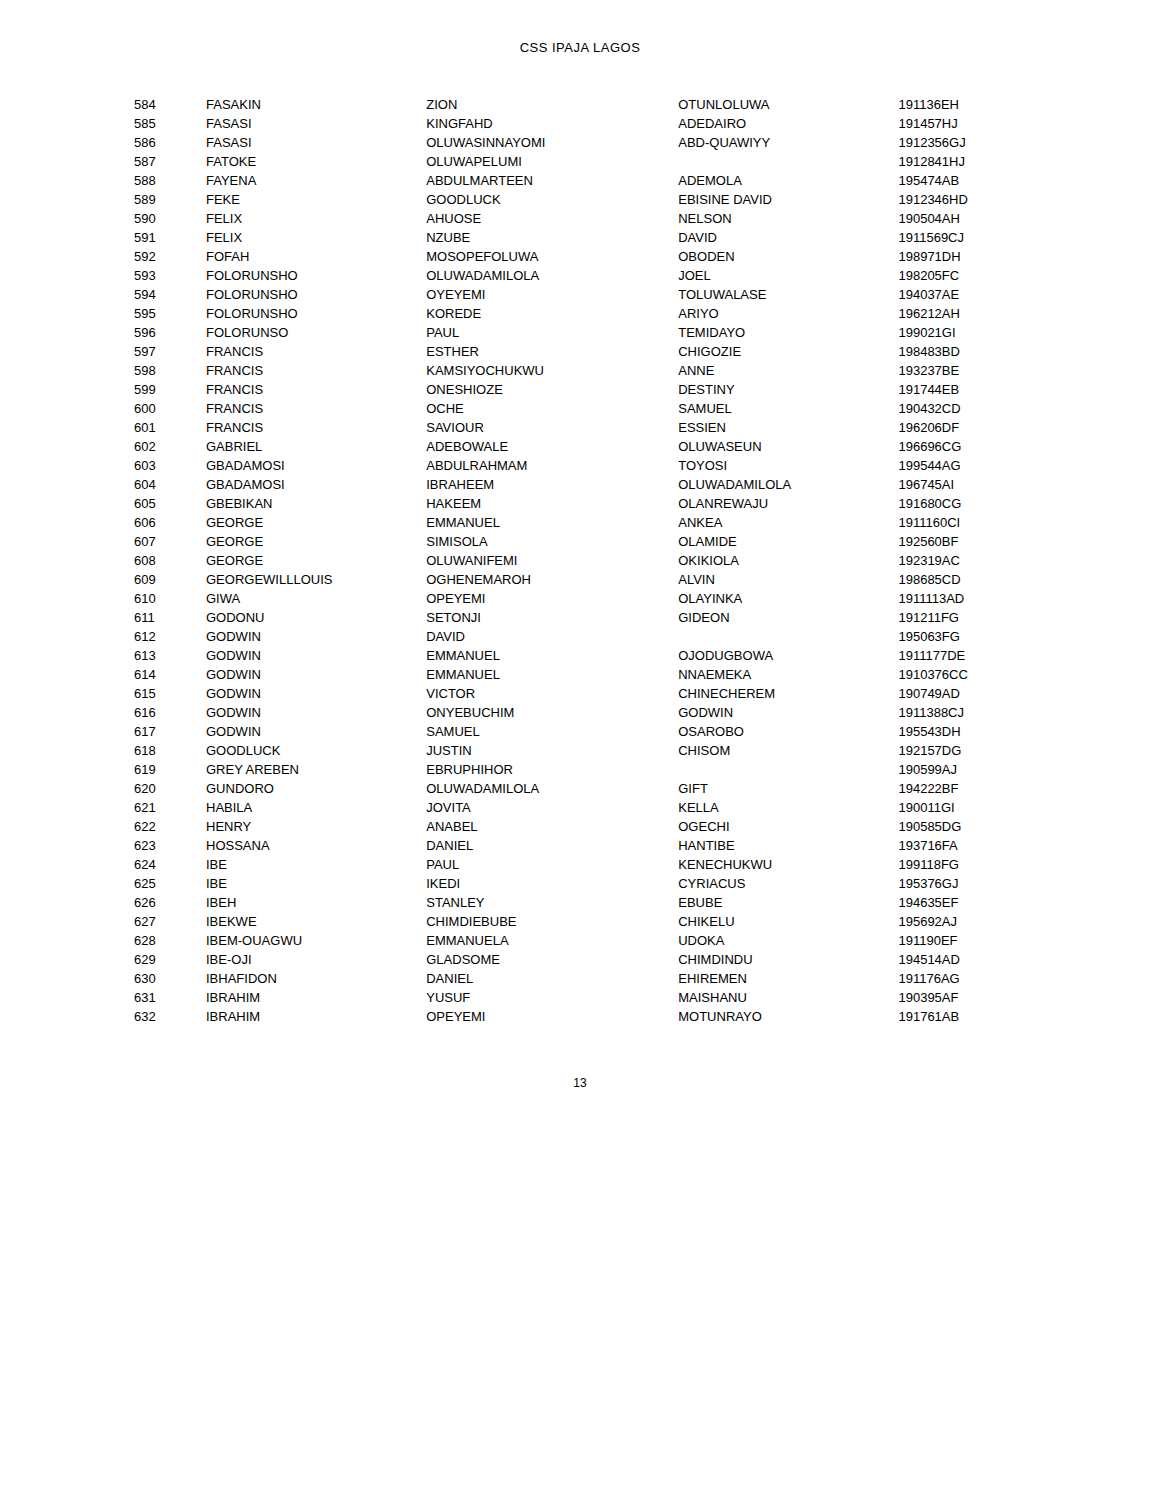CSS IPAJA LAGOS
| 584 | FASAKIN | ZION | OTUNLOLUWA | 191136EH |
| 585 | FASASI | KINGFAHD | ADEDAIRO | 191457HJ |
| 586 | FASASI | OLUWASINNAYOMI | ABD-QUAWIYY | 1912356GJ |
| 587 | FATOKE | OLUWAPELUMI | | 1912841HJ |
| 588 | FAYENA | ABDULMARTEEN | ADEMOLA | 195474AB |
| 589 | FEKE | GOODLUCK | EBISINE DAVID | 1912346HD |
| 590 | FELIX | AHUOSE | NELSON | 190504AH |
| 591 | FELIX | NZUBE | DAVID | 1911569CJ |
| 592 | FOFAH | MOSOPEFOLUWA | OBODEN | 198971DH |
| 593 | FOLORUNSHO | OLUWADAMILOLA | JOEL | 198205FC |
| 594 | FOLORUNSHO | OYEYEMI | TOLUWALASE | 194037AE |
| 595 | FOLORUNSHO | KOREDE | ARIYO | 196212AH |
| 596 | FOLORUNSO | PAUL | TEMIDAYO | 199021GI |
| 597 | FRANCIS | ESTHER | CHIGOZIE | 198483BD |
| 598 | FRANCIS | KAMSIYOCHUKWU | ANNE | 193237BE |
| 599 | FRANCIS | ONESHIOZE | DESTINY | 191744EB |
| 600 | FRANCIS | OCHE | SAMUEL | 190432CD |
| 601 | FRANCIS | SAVIOUR | ESSIEN | 196206DF |
| 602 | GABRIEL | ADEBOWALE | OLUWASEUN | 196696CG |
| 603 | GBADAMOSI | ABDULRAHMAM | TOYOSI | 199544AG |
| 604 | GBADAMOSI | IBRAHEEM | OLUWADAMILOLA | 196745AI |
| 605 | GBEBIKAN | HAKEEM | OLANREWAJU | 191680CG |
| 606 | GEORGE | EMMANUEL | ANKEA | 1911160CI |
| 607 | GEORGE | SIMISOLA | OLAMIDE | 192560BF |
| 608 | GEORGE | OLUWANIFEMI | OKIKIOLA | 192319AC |
| 609 | GEORGEWILLLOUIS | OGHENEMAROH | ALVIN | 198685CD |
| 610 | GIWA | OPEYEMI | OLAYINKA | 1911113AD |
| 611 | GODONU | SETONJI | GIDEON | 191211FG |
| 612 | GODWIN | DAVID | | 195063FG |
| 613 | GODWIN | EMMANUEL | OJODUGBOWA | 1911177DE |
| 614 | GODWIN | EMMANUEL | NNAEMEKA | 1910376CC |
| 615 | GODWIN | VICTOR | CHINECHEREM | 190749AD |
| 616 | GODWIN | ONYEBUCHIM | GODWIN | 1911388CJ |
| 617 | GODWIN | SAMUEL | OSAROBO | 195543DH |
| 618 | GOODLUCK | JUSTIN | CHISOM | 192157DG |
| 619 | GREY AREBEN | EBRUPHIHOR | | 190599AJ |
| 620 | GUNDORO | OLUWADAMILOLA | GIFT | 194222BF |
| 621 | HABILA | JOVITA | KELLA | 190011GI |
| 622 | HENRY | ANABEL | OGECHI | 190585DG |
| 623 | HOSSANA | DANIEL | HANTIBE | 193716FA |
| 624 | IBE | PAUL | KENECHUKWU | 199118FG |
| 625 | IBE | IKEDI | CYRIACUS | 195376GJ |
| 626 | IBEH | STANLEY | EBUBE | 194635EF |
| 627 | IBEKWE | CHIMDIEBUBE | CHIKELU | 195692AJ |
| 628 | IBEM-OUAGWU | EMMANUELA | UDOKA | 191190EF |
| 629 | IBE-OJI | GLADSOME | CHIMDINDU | 194514AD |
| 630 | IBHAFIDON | DANIEL | EHIREMEN | 191176AG |
| 631 | IBRAHIM | YUSUF | MAISHANU | 190395AF |
| 632 | IBRAHIM | OPEYEMI | MOTUNRAYO | 191761AB |
13